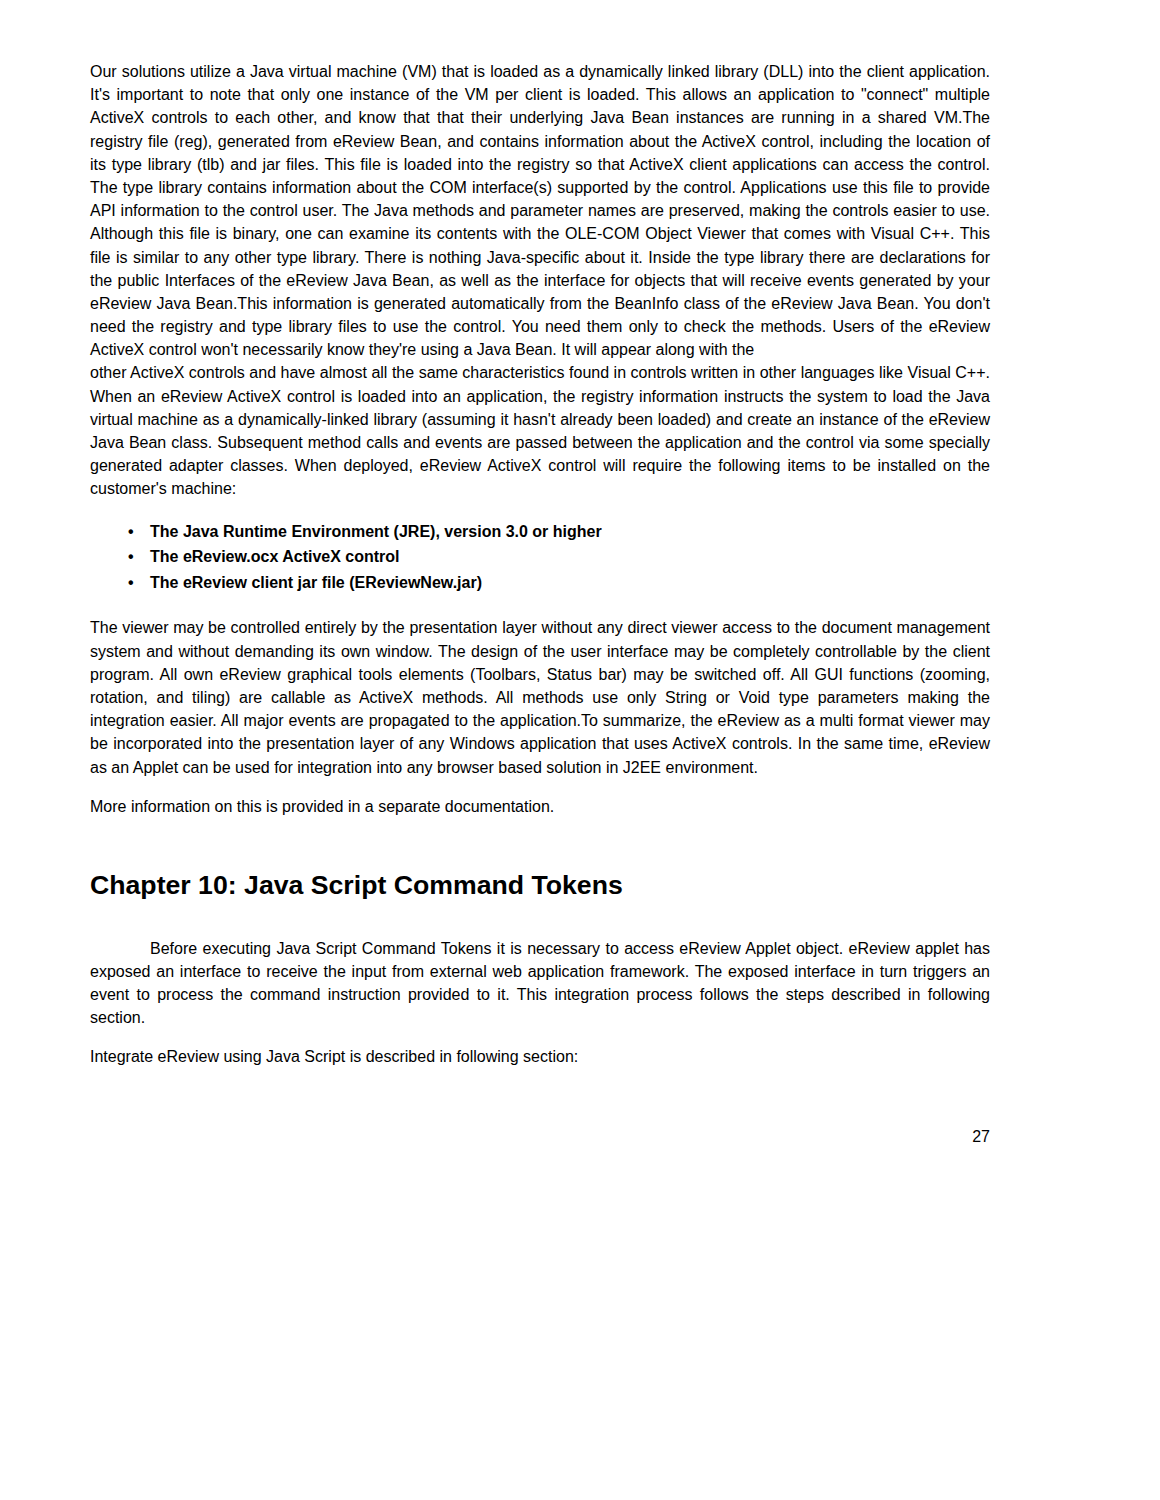Our solutions utilize a Java virtual machine (VM) that is loaded as a dynamically linked library (DLL) into the client application. It's important to note that only one instance of the VM per client is loaded. This allows an application to "connect" multiple ActiveX controls to each other, and know that that their underlying Java Bean instances are running in a shared VM.The registry file (reg), generated from eReview Bean, and contains information about the ActiveX control, including the location of its type library (tlb) and jar files. This file is loaded into the registry so that ActiveX client applications can access the control. The type library contains information about the COM interface(s) supported by the control. Applications use this file to provide API information to the control user. The Java methods and parameter names are preserved, making the controls easier to use. Although this file is binary, one can examine its contents with the OLE-COM Object Viewer that comes with Visual C++. This file is similar to any other type library. There is nothing Java-specific about it. Inside the type library there are declarations for the public Interfaces of the eReview Java Bean, as well as the interface for objects that will receive events generated by your eReview Java Bean.This information is generated automatically from the BeanInfo class of the eReview Java Bean. You don't need the registry and type library files to use the control. You need them only to check the methods. Users of the eReview ActiveX control won't necessarily know they're using a Java Bean. It will appear along with the
other ActiveX controls and have almost all the same characteristics found in controls written in other languages like Visual C++. When an eReview ActiveX control is loaded into an application, the registry information instructs the system to load the Java virtual machine as a dynamically-linked library (assuming it hasn't already been loaded) and create an instance of the eReview Java Bean class. Subsequent method calls and events are passed between the application and the control via some specially generated adapter classes. When deployed, eReview ActiveX control will require the following items to be installed on the customer's machine:
The Java Runtime Environment (JRE), version 3.0 or higher
The eReview.ocx ActiveX control
The eReview client jar file (EReviewNew.jar)
The viewer may be controlled entirely by the presentation layer without any direct viewer access to the document management system and without demanding its own window. The design of the user interface may be completely controllable by the client program. All own eReview graphical tools elements (Toolbars, Status bar) may be switched off. All GUI functions (zooming, rotation, and tiling) are callable as ActiveX methods. All methods use only String or Void type parameters making the integration easier. All major events are propagated to the application.To summarize, the eReview as a multi format viewer may be incorporated into the presentation layer of any Windows application that uses ActiveX controls. In the same time, eReview as an Applet can be used for integration into any browser based solution in J2EE environment.
More information on this is provided in a separate documentation.
Chapter 10: Java Script Command Tokens
Before executing Java Script Command Tokens it is necessary to access eReview Applet object. eReview applet has exposed an interface to receive the input from external web application framework. The exposed interface in turn triggers an event to process the command instruction provided to it. This integration process follows the steps described in following section.
Integrate eReview using Java Script is described in following section:
27